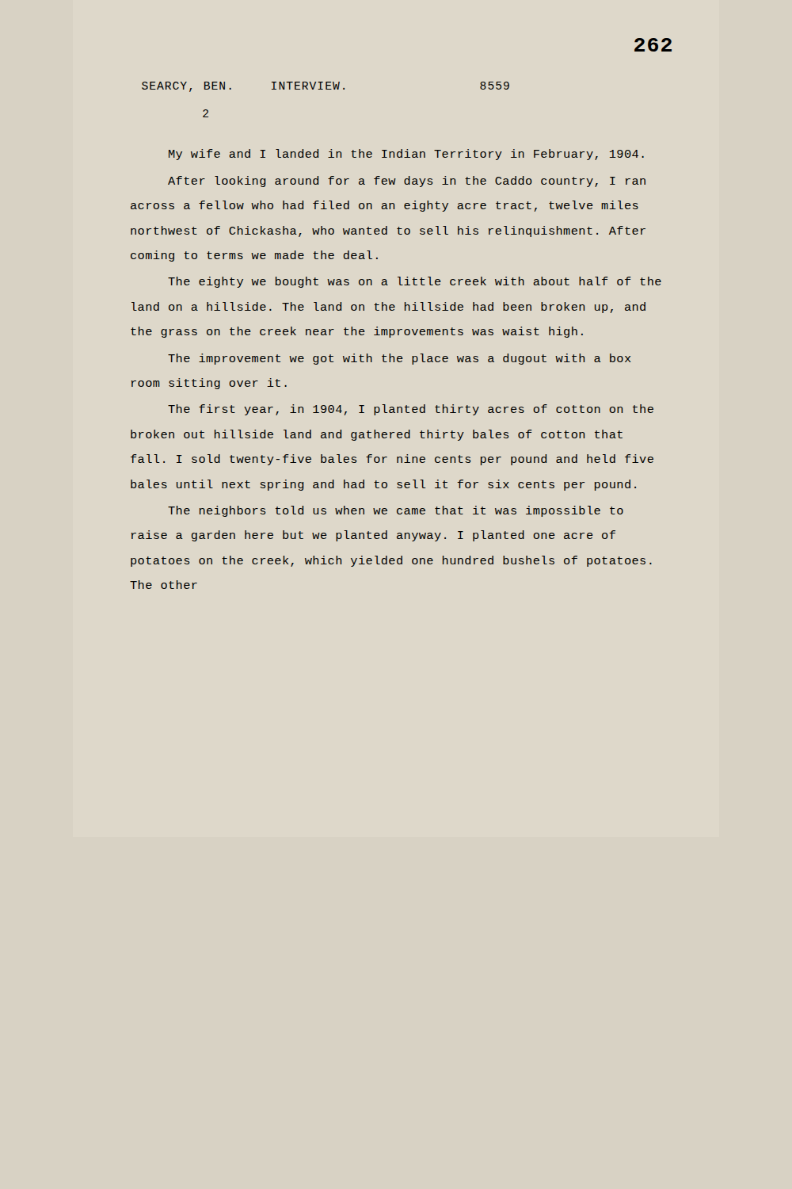262
SEARCY, BEN. INTERVIEW. 8559
2
My wife and I landed in the Indian Territory in February, 1904.
After looking around for a few days in the Caddo country, I ran across a fellow who had filed on an eighty acre tract, twelve miles northwest of Chickasha, who wanted to sell his relinquishment. After coming to terms we made the deal.
The eighty we bought was on a little creek with about half of the land on a hillside. The land on the hillside had been broken up, and the grass on the creek near the improvements was waist high.
The improvement we got with the place was a dugout with a box room sitting over it.
The first year, in 1904, I planted thirty acres of cotton on the broken out hillside land and gathered thirty bales of cotton that fall. I sold twenty-five bales for nine cents per pound and held five bales until next spring and had to sell it for six cents per pound.
The neighbors told us when we came that it was impossible to raise a garden here but we planted anyway. I planted one acre of potatoes on the creek, which yielded one hundred bushels of potatoes. The other